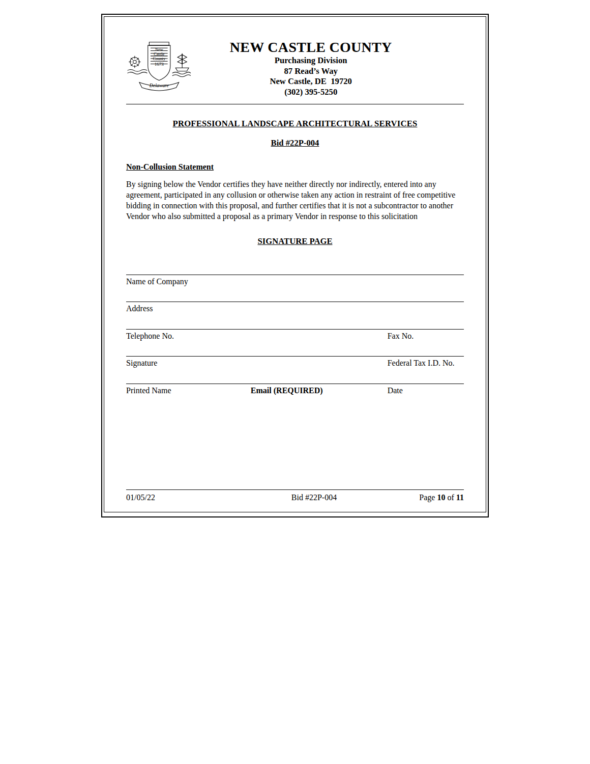New Castle County 1673 Delaware
NEW CASTLE COUNTY
Purchasing Division
87 Read’s Way
New Castle, DE 19720
(302) 395-5250
PROFESSIONAL LANDSCAPE ARCHITECTURAL SERVICES
Bid #22P-004
Non-Collusion Statement
By signing below the Vendor certifies they have neither directly nor indirectly, entered into any agreement, participated in any collusion or otherwise taken any action in restraint of free competitive bidding in connection with this proposal, and further certifies that it is not a subcontractor to another Vendor who also submitted a proposal as a primary Vendor in response to this solicitation
SIGNATURE PAGE
Name of Company
Address
Telephone No. Fax No.
Signature Federal Tax I.D. No.
Printed Name Email (REQUIRED) Date
01/05/22
Bid #22P-004
Page 10 of 11